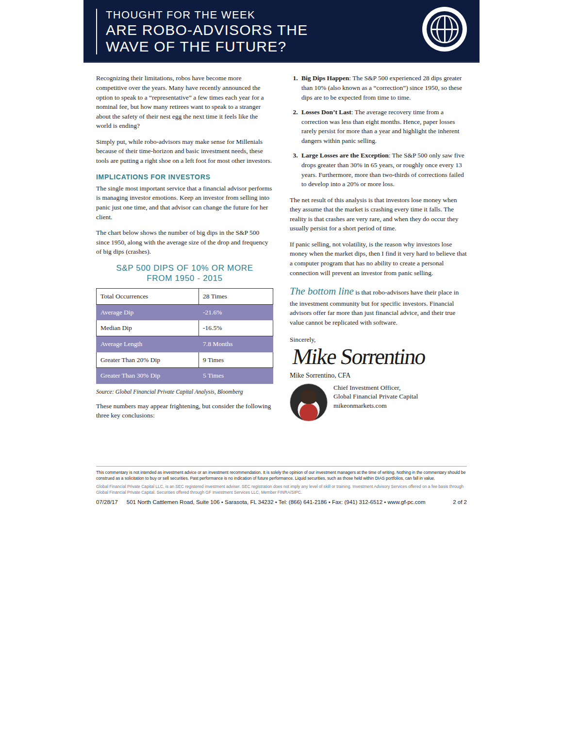Thought for the Week
Are Robo-Advisors the
Wave of the Future?
Recognizing their limitations, robos have become more competitive over the years. Many have recently announced the option to speak to a “representative” a few times each year for a nominal fee, but how many retirees want to speak to a stranger about the safety of their nest egg the next time it feels like the world is ending?
Simply put, while robo-advisors may make sense for Millenials because of their time-horizon and basic investment needs, these tools are putting a right shoe on a left foot for most other investors.
Implications for Investors
The single most important service that a financial advisor performs is managing investor emotions. Keep an investor from selling into panic just one time, and that advisor can change the future for her client.
The chart below shows the number of big dips in the S&P 500 since 1950, along with the average size of the drop and frequency of big dips (crashes).
S&P 500 Dips of 10% or More
from 1950 - 2015
| Total Occurrences | 28 Times |
| Average Dip | -21.6% |
| Median Dip | -16.5% |
| Average Length | 7.8 Months |
| Greater Than 20% Dip | 9 Times |
| Greater Than 30% Dip | 5 Times |
Source: Global Financial Private Capital Analysis, Bloomberg
These numbers may appear frightening, but consider the following three key conclusions:
Big Dips Happen: The S&P 500 experienced 28 dips greater than 10% (also known as a “correction”) since 1950, so these dips are to be expected from time to time.
Losses Don’t Last: The average recovery time from a correction was less than eight months. Hence, paper losses rarely persist for more than a year and highlight the inherent dangers within panic selling.
Large Losses are the Exception: The S&P 500 only saw five drops greater than 30% in 65 years, or roughly once every 13 years. Furthermore, more than two-thirds of corrections failed to develop into a 20% or more loss.
The net result of this analysis is that investors lose money when they assume that the market is crashing every time it falls. The reality is that crashes are very rare, and when they do occur they usually persist for a short period of time.
If panic selling, not volatility, is the reason why investors lose money when the market dips, then I find it very hard to believe that a computer program that has no ability to create a personal connection will prevent an investor from panic selling.
The bottom line is that robo-advisors have their place in the investment community but for specific investors. Financial advisors offer far more than just financial advice, and their true value cannot be replicated with software.
Sincerely,
Mike Sorrentino
Mike Sorrentino, CFA
Chief Investment Officer,
Global Financial Private Capital
mikeonmarkets.com
This commentary is not intended as investment advice or an investment recommendation. It is solely the opinion of our investment managers at the time of writing. Nothing in the commentary should be construed as a solicitation to buy or sell securities. Past performance is no indication of future performance. Liquid securities, such as those held within DIAS portfolios, can fall in value.
Global Financial Private Capital LLC, is an SEC registered investment adviser. SEC registration does not imply any level of skill or training. Investment Advisory Services offered on a fee basis through Global Financial Private Capital. Securities offered through GF Investment Services LLC, Member FINRA/SIPC.
07/28/17 501 North Cattlemen Road, Suite 106 • Sarasota, FL 34232 • Tel: (866) 641-2186 • Fax: (941) 312-6512 • www.gf-pc.com 2 of 2